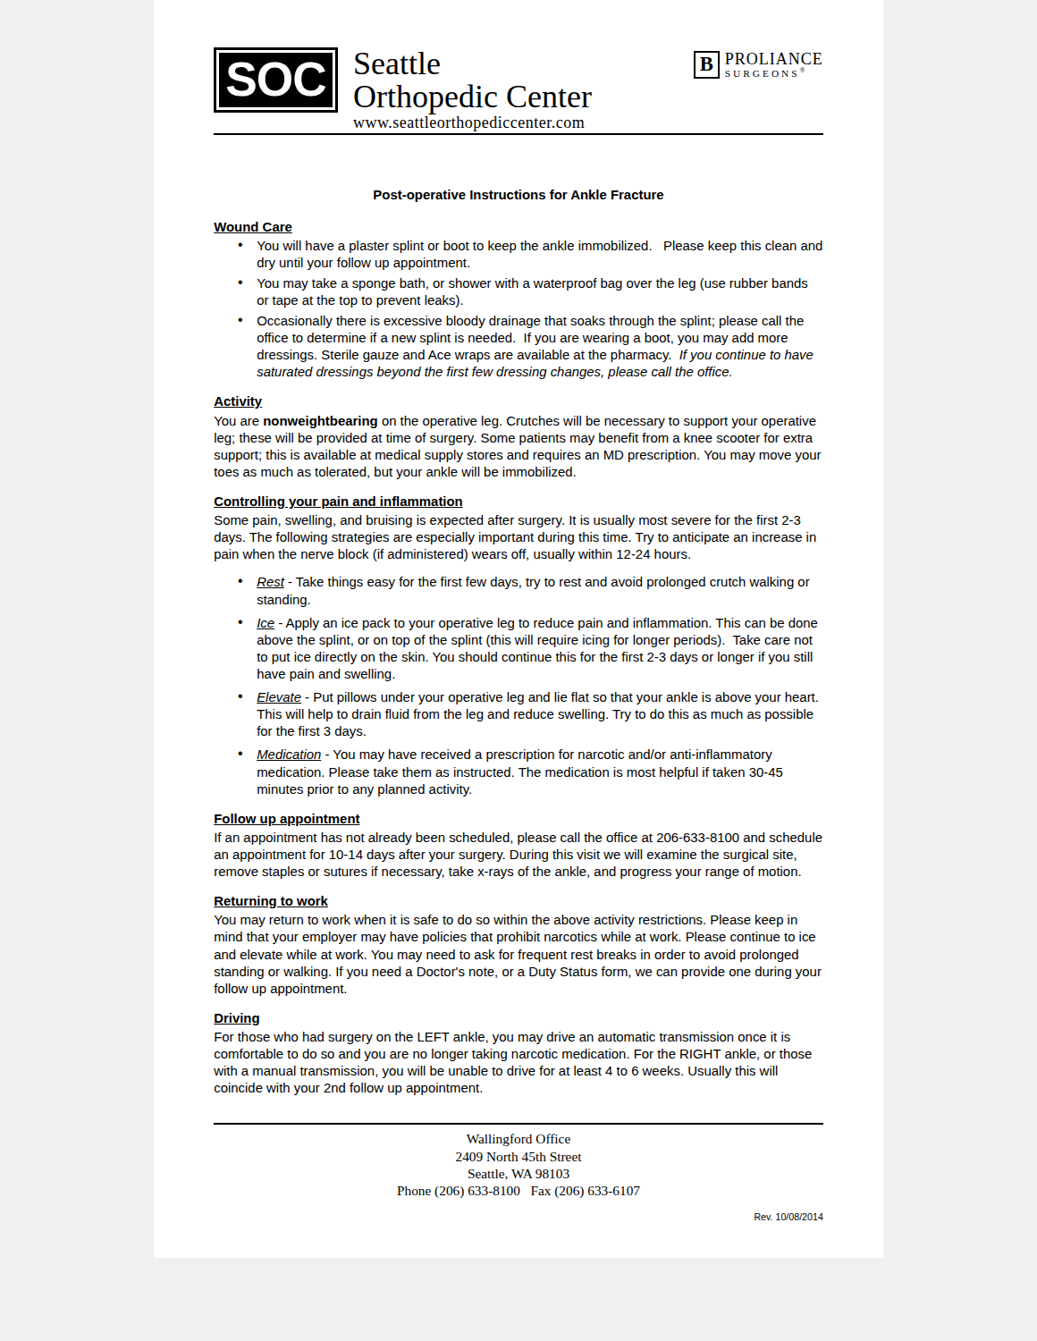B
PROLIANCE SURGEONS®
SOC
Seattle
Orthopedic Center
www.seattleorthopediccenter.com
Post-operative Instructions for Ankle Fracture
Wound Care
You will have a plaster splint or boot to keep the ankle immobilized. Please keep this clean and dry until your follow up appointment.
You may take a sponge bath, or shower with a waterproof bag over the leg (use rubber bands or tape at the top to prevent leaks).
Occasionally there is excessive bloody drainage that soaks through the splint; please call the office to determine if a new splint is needed. If you are wearing a boot, you may add more dressings. Sterile gauze and Ace wraps are available at the pharmacy. If you continue to have saturated dressings beyond the first few dressing changes, please call the office.
Activity
You are nonweightbearing on the operative leg. Crutches will be necessary to support your operative leg; these will be provided at time of surgery. Some patients may benefit from a knee scooter for extra support; this is available at medical supply stores and requires an MD prescription. You may move your toes as much as tolerated, but your ankle will be immobilized.
Controlling your pain and inflammation
Some pain, swelling, and bruising is expected after surgery. It is usually most severe for the first 2-3 days. The following strategies are especially important during this time. Try to anticipate an increase in pain when the nerve block (if administered) wears off, usually within 12-24 hours.
Rest - Take things easy for the first few days, try to rest and avoid prolonged crutch walking or standing.
Ice - Apply an ice pack to your operative leg to reduce pain and inflammation. This can be done above the splint, or on top of the splint (this will require icing for longer periods). Take care not to put ice directly on the skin. You should continue this for the first 2-3 days or longer if you still have pain and swelling.
Elevate - Put pillows under your operative leg and lie flat so that your ankle is above your heart. This will help to drain fluid from the leg and reduce swelling. Try to do this as much as possible for the first 3 days.
Medication - You may have received a prescription for narcotic and/or anti-inflammatory medication. Please take them as instructed. The medication is most helpful if taken 30-45 minutes prior to any planned activity.
Follow up appointment
If an appointment has not already been scheduled, please call the office at 206-633-8100 and schedule an appointment for 10-14 days after your surgery. During this visit we will examine the surgical site, remove staples or sutures if necessary, take x-rays of the ankle, and progress your range of motion.
Returning to work
You may return to work when it is safe to do so within the above activity restrictions. Please keep in mind that your employer may have policies that prohibit narcotics while at work. Please continue to ice and elevate while at work. You may need to ask for frequent rest breaks in order to avoid prolonged standing or walking. If you need a Doctor's note, or a Duty Status form, we can provide one during your follow up appointment.
Driving
For those who had surgery on the LEFT ankle, you may drive an automatic transmission once it is comfortable to do so and you are no longer taking narcotic medication. For the RIGHT ankle, or those with a manual transmission, you will be unable to drive for at least 4 to 6 weeks. Usually this will coincide with your 2nd follow up appointment.
Wallingford Office
2409 North 45th Street
Seattle, WA 98103
Phone (206) 633-8100 Fax (206) 633-6107
Rev. 10/08/2014